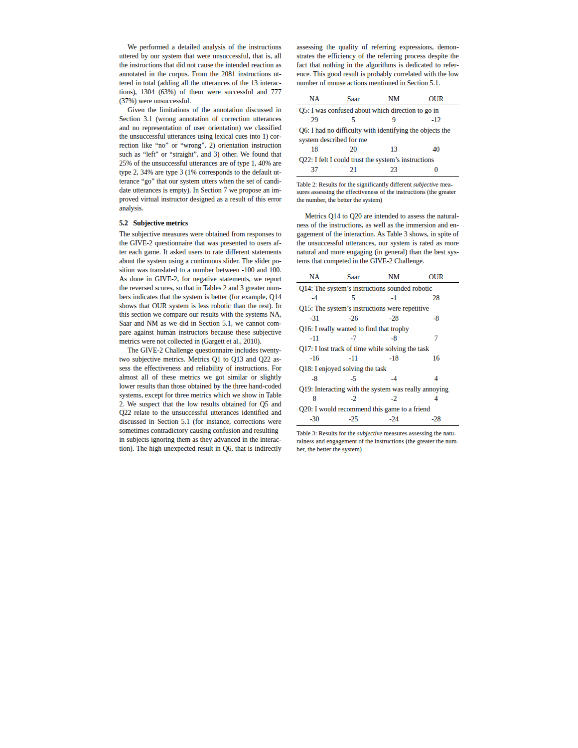We performed a detailed analysis of the instructions uttered by our system that were unsuccessful, that is, all the instructions that did not cause the intended reaction as annotated in the corpus. From the 2081 instructions uttered in total (adding all the utterances of the 13 interactions), 1304 (63%) of them were successful and 777 (37%) were unsuccessful.
Given the limitations of the annotation discussed in Section 3.1 (wrong annotation of correction utterances and no representation of user orientation) we classified the unsuccessful utterances using lexical cues into 1) correction like “no” or “wrong”, 2) orientation instruction such as “left” or “straight”, and 3) other. We found that 25% of the unsuccessful utterances are of type 1, 40% are type 2, 34% are type 3 (1% corresponds to the default utterance “go” that our system utters when the set of candidate utterances is empty). In Section 7 we propose an improved virtual instructor designed as a result of this error analysis.
5.2 Subjective metrics
The subjective measures were obtained from responses to the GIVE-2 questionnaire that was presented to users after each game. It asked users to rate different statements about the system using a continuous slider. The slider position was translated to a number between -100 and 100. As done in GIVE-2, for negative statements, we report the reversed scores, so that in Tables 2 and 3 greater numbers indicates that the system is better (for example, Q14 shows that OUR system is less robotic than the rest). In this section we compare our results with the systems NA, Saar and NM as we did in Section 5.1, we cannot compare against human instructors because these subjective metrics were not collected in (Gargett et al., 2010).
The GIVE-2 Challenge questionnaire includes twenty-two subjective metrics. Metrics Q1 to Q13 and Q22 assess the effectiveness and reliability of instructions. For almost all of these metrics we got similar or slightly lower results than those obtained by the three hand-coded systems, except for three metrics which we show in Table 2. We suspect that the low results obtained for Q5 and Q22 relate to the unsuccessful utterances identified and discussed in Section 5.1 (for instance, corrections were sometimes contradictory causing confusion and resulting
in subjects ignoring them as they advanced in the interaction). The high unexpected result in Q6, that is indirectly assessing the quality of referring expressions, demonstrates the efficiency of the referring process despite the fact that nothing in the algorithms is dedicated to reference. This good result is probably correlated with the low number of mouse actions mentioned in Section 5.1.
| NA | Saar | NM | OUR |
| --- | --- | --- | --- |
| Q5: I was confused about which direction to go in |
| 29 | 5 | 9 | -12 |
| Q6: I had no difficulty with identifying the objects the |
| system described for me |
| 18 | 20 | 13 | 40 |
| Q22: I felt I could trust the system’s instructions |
| 37 | 21 | 23 | 0 |
Table 2: Results for the significantly different subjective measures assessing the effectiveness of the instructions (the greater the number, the better the system)
Metrics Q14 to Q20 are intended to assess the naturalness of the instructions, as well as the immersion and engagement of the interaction. As Table 3 shows, in spite of the unsuccessful utterances, our system is rated as more natural and more engaging (in general) than the best systems that competed in the GIVE-2 Challenge.
| NA | Saar | NM | OUR |
| --- | --- | --- | --- |
| Q14: The system’s instructions sounded robotic |
| -4 | 5 | -1 | 28 |
| Q15: The system’s instructions were repetitive |
| -31 | -26 | -28 | -8 |
| Q16: I really wanted to find that trophy |
| -11 | -7 | -8 | 7 |
| Q17: I lost track of time while solving the task |
| -16 | -11 | -18 | 16 |
| Q18: I enjoyed solving the task |
| -8 | -5 | -4 | 4 |
| Q19: Interacting with the system was really annoying |
| 8 | -2 | -2 | 4 |
| Q20: I would recommend this game to a friend |
| -30 | -25 | -24 | -28 |
Table 3: Results for the subjective measures assessing the naturalness and engagement of the instructions (the greater the number, the better the system)